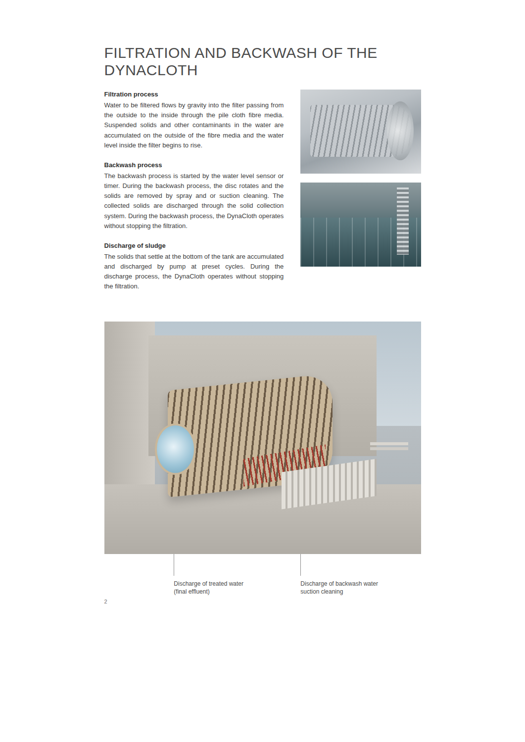FILTRATION AND BACKWASH OF THE DYNACLOTH
Filtration process
Water to be filtered flows by gravity into the filter passing from the outside to the inside through the pile cloth fibre media. Suspended solids and other contaminants in the water are accumulated on the outside of the fibre media and the water level inside the filter begins to rise.
Backwash process
The backwash process is started by the water level sensor or timer. During the backwash process, the disc rotates and the solids are removed by spray and or suction cleaning. The collected solids are discharged through the solid collection system. During the backwash process, the DynaCloth operates without stopping the filtration.
Discharge of sludge
The solids that settle at the bottom of the tank are accumulated and discharged by pump at preset cycles. During the discharge process, the DynaCloth operates without stopping the filtration.
Discharge of treated water
(final effluent)
Discharge of backwash water
suction cleaning
2